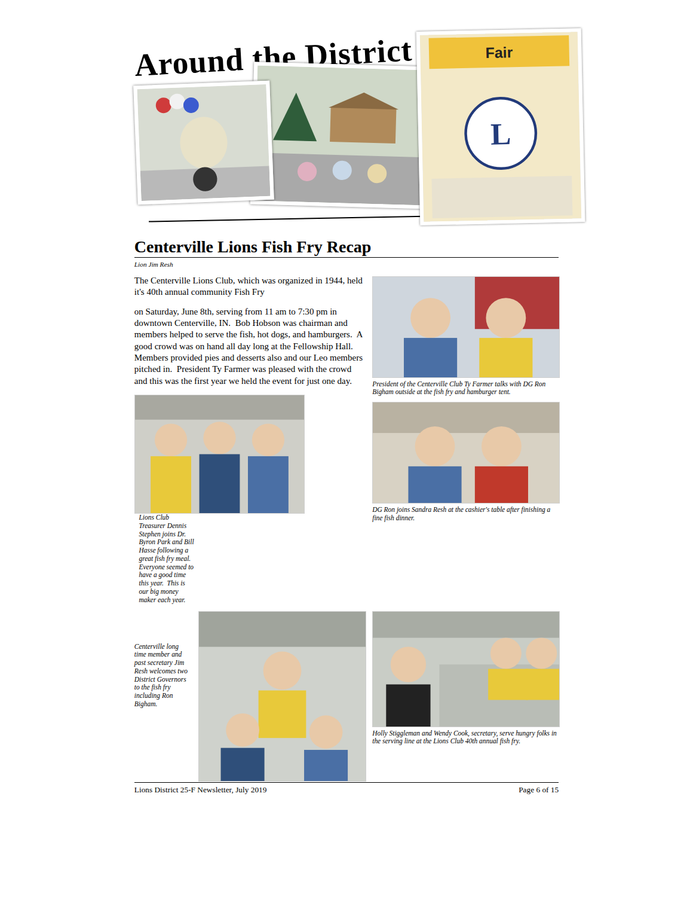Around the District
Centerville Lions Fish Fry Recap
Lion Jim Resh
President of the Centerville Club Ty Farmer talks with DG Ron Bigham outside at the fish fry and hamburger tent.
DG Ron joins Sandra Resh at the cashier's table after finishing a fine fish dinner.
The Centerville Lions Club, which was organized in 1944, held it's 40th annual community Fish Fry
on Saturday, June 8th, serving from 11 am to 7:30 pm in downtown Centerville, IN. Bob Hobson was chairman and members helped to serve the fish, hot dogs, and hamburgers. A good crowd was on hand all day long at the Fellowship Hall. Members provided pies and desserts also and our Leo members pitched in. President Ty Farmer was pleased with the crowd and this was the first year we held the event for just one day.
Lions Club Treasurer Dennis Stephen joins Dr. Byron Park and Bill Hasse following a great fish fry meal. Everyone seemed to have a good time this year. This is our big money maker each year.
Centerville long time member and past secretary Jim Resh welcomes two District Governors to the fish fry including Ron Bigham.
Holly Stiggleman and Wendy Cook, secretary, serve hungry folks in the serving line at the Lions Club 40th annual fish fry.
Lions District 25-F Newsletter, July 2019 Page 6 of 15